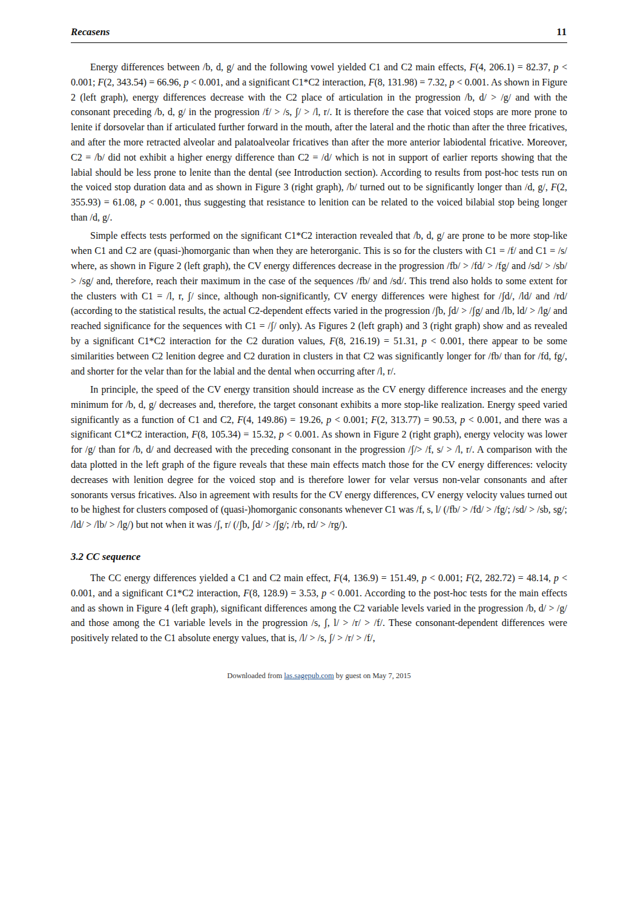Recasens 11
Energy differences between /b, d, g/ and the following vowel yielded C1 and C2 main effects, F(4, 206.1) = 82.37, p < 0.001; F(2, 343.54) = 66.96, p < 0.001, and a significant C1*C2 interaction, F(8, 131.98) = 7.32, p < 0.001. As shown in Figure 2 (left graph), energy differences decrease with the C2 place of articulation in the progression /b, d/ > /g/ and with the consonant preceding /b, d, g/ in the progression /f/ > /s, ʃ/ > /l, r/. It is therefore the case that voiced stops are more prone to lenite if dorsovelar than if articulated further forward in the mouth, after the lateral and the rhotic than after the three fricatives, and after the more retracted alveolar and palatoalveolar fricatives than after the more anterior labiodental fricative. Moreover, C2 = /b/ did not exhibit a higher energy difference than C2 = /d/ which is not in support of earlier reports showing that the labial should be less prone to lenite than the dental (see Introduction section). According to results from post-hoc tests run on the voiced stop duration data and as shown in Figure 3 (right graph), /b/ turned out to be significantly longer than /d, g/, F(2, 355.93) = 61.08, p < 0.001, thus suggesting that resistance to lenition can be related to the voiced bilabial stop being longer than /d, g/.
Simple effects tests performed on the significant C1*C2 interaction revealed that /b, d, g/ are prone to be more stop-like when C1 and C2 are (quasi-)homorganic than when they are heterorganic. This is so for the clusters with C1 = /f/ and C1 = /s/ where, as shown in Figure 2 (left graph), the CV energy differences decrease in the progression /fb/ > /fd/ > /fg/ and /sd/ > /sb/ > /sg/ and, therefore, reach their maximum in the case of the sequences /fb/ and /sd/. This trend also holds to some extent for the clusters with C1 = /l, r, ʃ/ since, although non-significantly, CV energy differences were highest for /ʃd/, /ld/ and /rd/ (according to the statistical results, the actual C2-dependent effects varied in the progression /ʃb, ʃd/ > /ʃg/ and /lb, ld/ > /lg/ and reached significance for the sequences with C1 = /ʃ/ only). As Figures 2 (left graph) and 3 (right graph) show and as revealed by a significant C1*C2 interaction for the C2 duration values, F(8, 216.19) = 51.31, p < 0.001, there appear to be some similarities between C2 lenition degree and C2 duration in clusters in that C2 was significantly longer for /fb/ than for /fd, fg/, and shorter for the velar than for the labial and the dental when occurring after /l, r/.
In principle, the speed of the CV energy transition should increase as the CV energy difference increases and the energy minimum for /b, d, g/ decreases and, therefore, the target consonant exhibits a more stop-like realization. Energy speed varied significantly as a function of C1 and C2, F(4, 149.86) = 19.26, p < 0.001; F(2, 313.77) = 90.53, p < 0.001, and there was a significant C1*C2 interaction, F(8, 105.34) = 15.32, p < 0.001. As shown in Figure 2 (right graph), energy velocity was lower for /g/ than for /b, d/ and decreased with the preceding consonant in the progression /ʃ/> /f, s/ > /l, r/. A comparison with the data plotted in the left graph of the figure reveals that these main effects match those for the CV energy differences: velocity decreases with lenition degree for the voiced stop and is therefore lower for velar versus non-velar consonants and after sonorants versus fricatives. Also in agreement with results for the CV energy differences, CV energy velocity values turned out to be highest for clusters composed of (quasi-)homorganic consonants whenever C1 was /f, s, l/ (/fb/ > /fd/ > /fg/; /sd/ > /sb, sg/; /ld/ > /lb/ > /lg/) but not when it was /ʃ, r/ (/ʃb, ʃd/ > /ʃg/; /rb, rd/ > /rg/).
3.2 CC sequence
The CC energy differences yielded a C1 and C2 main effect, F(4, 136.9) = 151.49, p < 0.001; F(2, 282.72) = 48.14, p < 0.001, and a significant C1*C2 interaction, F(8, 128.9) = 3.53, p < 0.001. According to the post-hoc tests for the main effects and as shown in Figure 4 (left graph), significant differences among the C2 variable levels varied in the progression /b, d/ > /g/ and those among the C1 variable levels in the progression /s, ʃ, l/ > /r/ > /f/. These consonant-dependent differences were positively related to the C1 absolute energy values, that is, /l/ > /s, ʃ/ > /r/ > /f/,
Downloaded from las.sagepub.com by guest on May 7, 2015